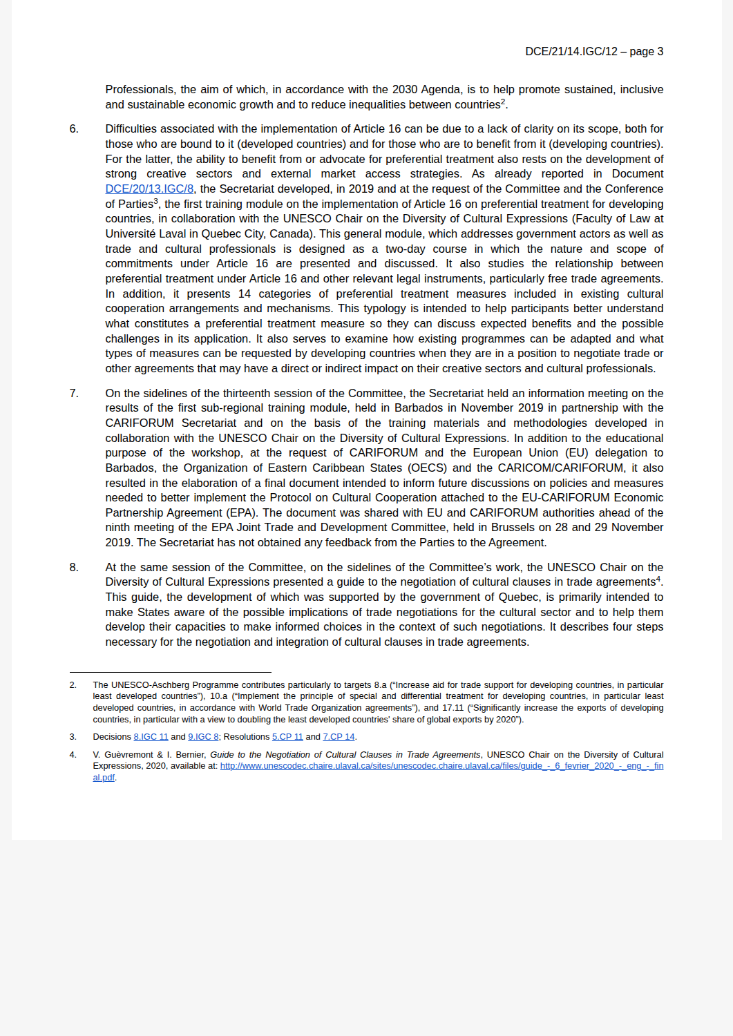DCE/21/14.IGC/12 – page 3
Professionals, the aim of which, in accordance with the 2030 Agenda, is to help promote sustained, inclusive and sustainable economic growth and to reduce inequalities between countries2.
6.
Difficulties associated with the implementation of Article 16 can be due to a lack of clarity on its scope, both for those who are bound to it (developed countries) and for those who are to benefit from it (developing countries). For the latter, the ability to benefit from or advocate for preferential treatment also rests on the development of strong creative sectors and external market access strategies. As already reported in Document DCE/20/13.IGC/8, the Secretariat developed, in 2019 and at the request of the Committee and the Conference of Parties3, the first training module on the implementation of Article 16 on preferential treatment for developing countries, in collaboration with the UNESCO Chair on the Diversity of Cultural Expressions (Faculty of Law at Université Laval in Quebec City, Canada). This general module, which addresses government actors as well as trade and cultural professionals is designed as a two-day course in which the nature and scope of commitments under Article 16 are presented and discussed. It also studies the relationship between preferential treatment under Article 16 and other relevant legal instruments, particularly free trade agreements. In addition, it presents 14 categories of preferential treatment measures included in existing cultural cooperation arrangements and mechanisms. This typology is intended to help participants better understand what constitutes a preferential treatment measure so they can discuss expected benefits and the possible challenges in its application. It also serves to examine how existing programmes can be adapted and what types of measures can be requested by developing countries when they are in a position to negotiate trade or other agreements that may have a direct or indirect impact on their creative sectors and cultural professionals.
7.
On the sidelines of the thirteenth session of the Committee, the Secretariat held an information meeting on the results of the first sub-regional training module, held in Barbados in November 2019 in partnership with the CARIFORUM Secretariat and on the basis of the training materials and methodologies developed in collaboration with the UNESCO Chair on the Diversity of Cultural Expressions. In addition to the educational purpose of the workshop, at the request of CARIFORUM and the European Union (EU) delegation to Barbados, the Organization of Eastern Caribbean States (OECS) and the CARICOM/CARIFORUM, it also resulted in the elaboration of a final document intended to inform future discussions on policies and measures needed to better implement the Protocol on Cultural Cooperation attached to the EU-CARIFORUM Economic Partnership Agreement (EPA). The document was shared with EU and CARIFORUM authorities ahead of the ninth meeting of the EPA Joint Trade and Development Committee, held in Brussels on 28 and 29 November 2019. The Secretariat has not obtained any feedback from the Parties to the Agreement.
8.
At the same session of the Committee, on the sidelines of the Committee’s work, the UNESCO Chair on the Diversity of Cultural Expressions presented a guide to the negotiation of cultural clauses in trade agreements4. This guide, the development of which was supported by the government of Quebec, is primarily intended to make States aware of the possible implications of trade negotiations for the cultural sector and to help them develop their capacities to make informed choices in the context of such negotiations. It describes four steps necessary for the negotiation and integration of cultural clauses in trade agreements.
2. The UNESCO-Aschberg Programme contributes particularly to targets 8.a (“Increase aid for trade support for developing countries, in particular least developed countries”), 10.a (“Implement the principle of special and differential treatment for developing countries, in particular least developed countries, in accordance with World Trade Organization agreements”), and 17.11 (“Significantly increase the exports of developing countries, in particular with a view to doubling the least developed countries' share of global exports by 2020”).
3. Decisions 8.IGC 11 and 9.IGC 8; Resolutions 5.CP 11 and 7.CP 14.
4. V. Guèvremont & I. Bernier, Guide to the Negotiation of Cultural Clauses in Trade Agreements, UNESCO Chair on the Diversity of Cultural Expressions, 2020, available at: http://www.unescodec.chaire.ulaval.ca/sites/unescodec.chaire.ulaval.ca/files/guide_-_6_fevrier_2020_-_eng_-_final.pdf.